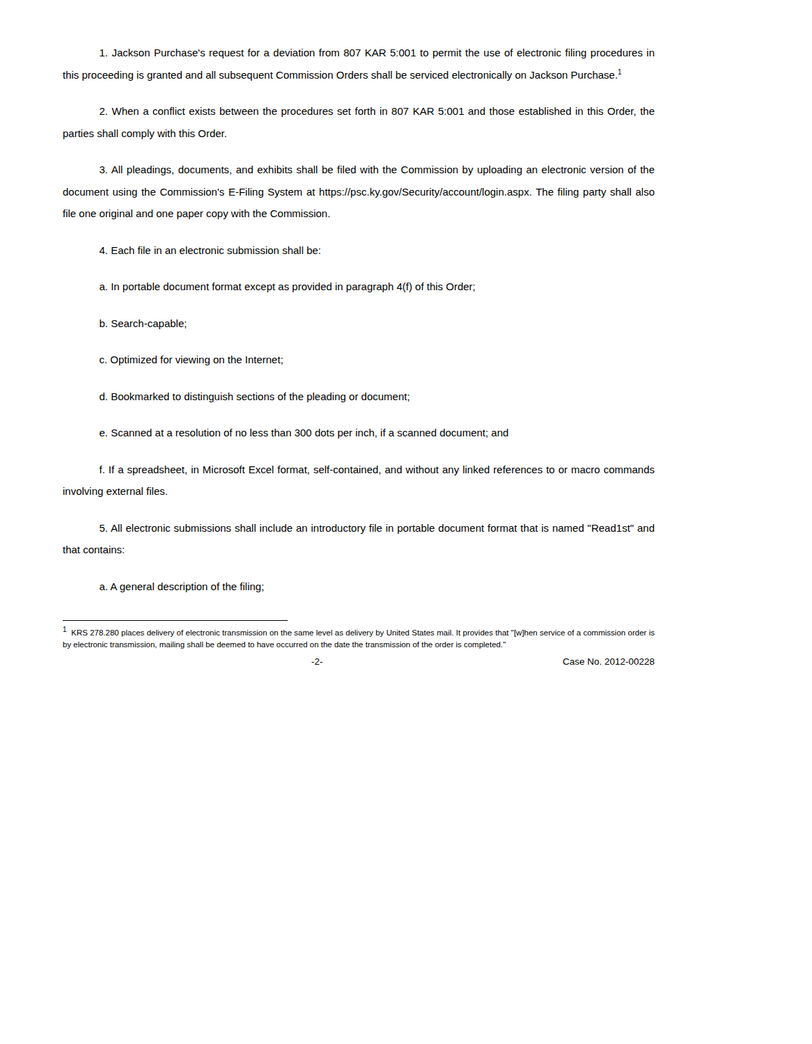1. Jackson Purchase's request for a deviation from 807 KAR 5:001 to permit the use of electronic filing procedures in this proceeding is granted and all subsequent Commission Orders shall be serviced electronically on Jackson Purchase.1
2. When a conflict exists between the procedures set forth in 807 KAR 5:001 and those established in this Order, the parties shall comply with this Order.
3. All pleadings, documents, and exhibits shall be filed with the Commission by uploading an electronic version of the document using the Commission's E-Filing System at https://psc.ky.gov/Security/account/login.aspx. The filing party shall also file one original and one paper copy with the Commission.
4. Each file in an electronic submission shall be:
a. In portable document format except as provided in paragraph 4(f) of this Order;
b. Search-capable;
c. Optimized for viewing on the Internet;
d. Bookmarked to distinguish sections of the pleading or document;
e. Scanned at a resolution of no less than 300 dots per inch, if a scanned document; and
f. If a spreadsheet, in Microsoft Excel format, self-contained, and without any linked references to or macro commands involving external files.
5. All electronic submissions shall include an introductory file in portable document format that is named "Read1st" and that contains:
a. A general description of the filing;
1 KRS 278.280 places delivery of electronic transmission on the same level as delivery by United States mail. It provides that "[w]hen service of a commission order is by electronic transmission, mailing shall be deemed to have occurred on the date the transmission of the order is completed."
-2- Case No. 2012-00228